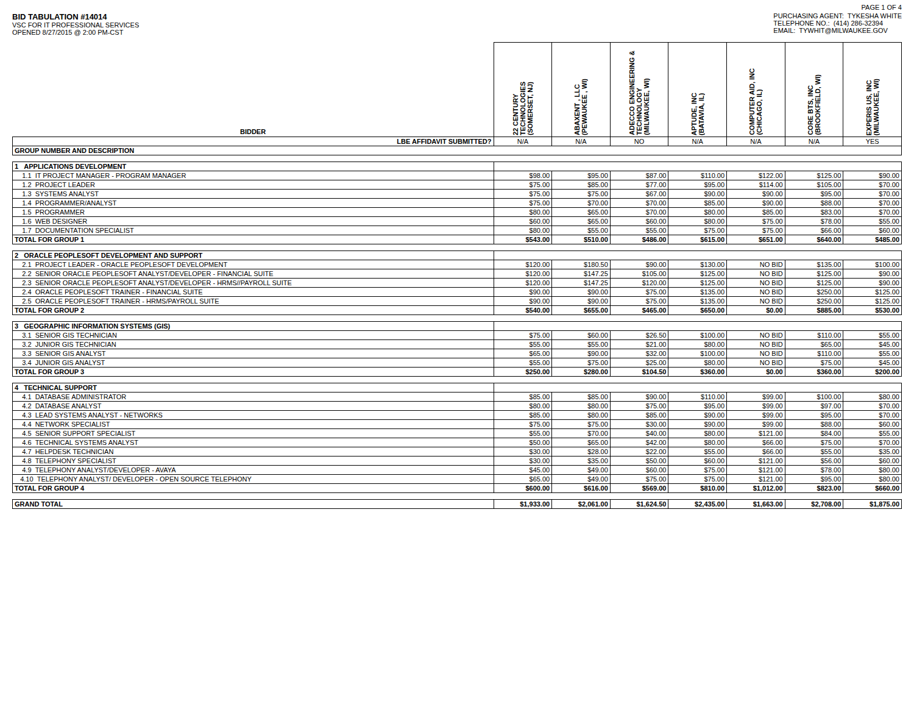PAGE 1 OF 4
BID TABULATION #14014
VSC FOR IT PROFESSIONAL SERVICES
OPENED 8/27/2015 @ 2:00 PM-CST
PURCHASING AGENT: TYKESHA WHITE
TELEPHONE NO.: (414) 286-32394
EMAIL: TYWHIT@MILWAUKEE.GOV
| BIDDER | 22 CENTURY TECHNOLOGIES (SOMERSET, NJ) | ABAXENT , LLC (PEWAUKEE , WI) | ADECCO ENGINEERING & TECHNOLOGY (MILWAUKEE, WI) | APTUDE, INC (BATAVIA, IL) | COMPUTER AID, INC (CHICAGO, IL) | CORE BTS, INC (BROOKFIELD, WI) | EXPERIS US, INC (MILWAUKEE, WI) |
| --- | --- | --- | --- | --- | --- | --- | --- |
| LBE AFFIDAVIT SUBMITTED? | N/A | N/A | NO | N/A | N/A | N/A | YES |
| GROUP NUMBER AND DESCRIPTION |
| 1 APPLICATIONS DEVELOPMENT | |
| 1.1 IT PROJECT MANAGER - PROGRAM MANAGER | $98.00 | $95.00 | $87.00 | $110.00 | $122.00 | $125.00 | $90.00 |
| 1.2 PROJECT LEADER | $75.00 | $85.00 | $77.00 | $95.00 | $114.00 | $105.00 | $70.00 |
| 1.3 SYSTEMS ANALYST | $75.00 | $75.00 | $67.00 | $90.00 | $90.00 | $95.00 | $70.00 |
| 1.4 PROGRAMMER/ANALYST | $75.00 | $70.00 | $70.00 | $85.00 | $90.00 | $88.00 | $70.00 |
| 1.5 PROGRAMMER | $80.00 | $65.00 | $70.00 | $80.00 | $85.00 | $83.00 | $70.00 |
| 1.6 WEB DESIGNER | $60.00 | $65.00 | $60.00 | $80.00 | $75.00 | $78.00 | $55.00 |
| 1.7 DOCUMENTATION SPECIALIST | $80.00 | $55.00 | $55.00 | $75.00 | $75.00 | $66.00 | $60.00 |
| TOTAL FOR GROUP 1 | $543.00 | $510.00 | $486.00 | $615.00 | $651.00 | $640.00 | $485.00 |
| 2 ORACLE PEOPLESOFT DEVELOPMENT AND SUPPORT | |
| 2.1 PROJECT LEADER - ORACLE PEOPLESOFT DEVELOPMENT | $120.00 | $180.50 | $90.00 | $130.00 | NO BID | $135.00 | $100.00 |
| 2.2 SENIOR ORACLE PEOPLESOFT ANALYST/DEVELOPER - FINANCIAL SUITE | $120.00 | $147.25 | $105.00 | $125.00 | NO BID | $125.00 | $90.00 |
| 2.3 SENIOR ORACLE PEOPLESOFT ANALYST/DEVELOPER - HRMS//PAYROLL SUITE | $120.00 | $147.25 | $120.00 | $125.00 | NO BID | $125.00 | $90.00 |
| 2.4 ORACLE PEOPLESOFT TRAINER - FINANCIAL SUITE | $90.00 | $90.00 | $75.00 | $135.00 | NO BID | $250.00 | $125.00 |
| 2.5 ORACLE PEOPLESOFT TRAINER - HRMS/PAYROLL SUITE | $90.00 | $90.00 | $75.00 | $135.00 | NO BID | $250.00 | $125.00 |
| TOTAL FOR GROUP 2 | $540.00 | $655.00 | $465.00 | $650.00 | $0.00 | $885.00 | $530.00 |
| 3 GEOGRAPHIC INFORMATION SYSTEMS (GIS) | |
| 3.1 SENIOR GIS TECHNICIAN | $75.00 | $60.00 | $26.50 | $100.00 | NO BID | $110.00 | $55.00 |
| 3.2 JUNIOR GIS TECHNICIAN | $55.00 | $55.00 | $21.00 | $80.00 | NO BID | $65.00 | $45.00 |
| 3.3 SENIOR GIS ANALYST | $65.00 | $90.00 | $32.00 | $100.00 | NO BID | $110.00 | $55.00 |
| 3.4 JUNIOR GIS ANALYST | $55.00 | $75.00 | $25.00 | $80.00 | NO BID | $75.00 | $45.00 |
| TOTAL FOR GROUP 3 | $250.00 | $280.00 | $104.50 | $360.00 | $0.00 | $360.00 | $200.00 |
| 4 TECHNICAL SUPPORT | |
| 4.1 DATABASE ADMINISTRATOR | $85.00 | $85.00 | $90.00 | $110.00 | $99.00 | $100.00 | $80.00 |
| 4.2 DATABASE ANALYST | $80.00 | $80.00 | $75.00 | $95.00 | $99.00 | $97.00 | $70.00 |
| 4.3 LEAD SYSTEMS ANALYST - NETWORKS | $85.00 | $80.00 | $85.00 | $90.00 | $99.00 | $95.00 | $70.00 |
| 4.4 NETWORK SPECIALIST | $75.00 | $75.00 | $30.00 | $90.00 | $99.00 | $88.00 | $60.00 |
| 4.5 SENIOR SUPPORT SPECIALIST | $55.00 | $70.00 | $40.00 | $80.00 | $121.00 | $84.00 | $55.00 |
| 4.6 TECHNICAL SYSTEMS ANALYST | $50.00 | $65.00 | $42.00 | $80.00 | $66.00 | $75.00 | $70.00 |
| 4.7 HELPDESK TECHNICIAN | $30.00 | $28.00 | $22.00 | $55.00 | $66.00 | $55.00 | $35.00 |
| 4.8 TELEPHONY SPECIALIST | $30.00 | $35.00 | $50.00 | $60.00 | $121.00 | $56.00 | $60.00 |
| 4.9 TELEPHONY ANALYST/DEVELOPER - AVAYA | $45.00 | $49.00 | $60.00 | $75.00 | $121.00 | $78.00 | $80.00 |
| 4.10 TELEPHONY ANALYST/ DEVELOPER - OPEN SOURCE TELEPHONY | $65.00 | $49.00 | $75.00 | $75.00 | $121.00 | $95.00 | $80.00 |
| TOTAL FOR GROUP 4 | $600.00 | $616.00 | $569.00 | $810.00 | $1,012.00 | $823.00 | $660.00 |
| GRAND TOTAL | $1,933.00 | $2,061.00 | $1,624.50 | $2,435.00 | $1,663.00 | $2,708.00 | $1,875.00 |